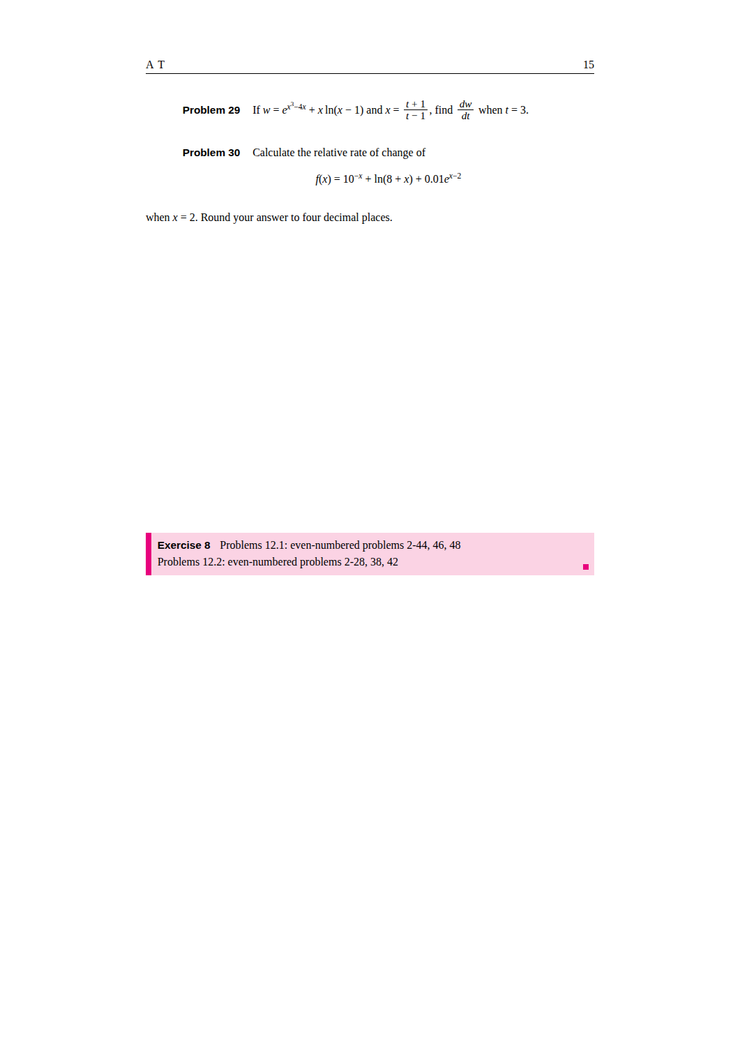A T 15
Problem 29 If w = ex3−4x + x ln(x − 1) and x = t + 1 t − 1, find dw dt when t = 3.
Problem 30 Calculate the relative rate of change of
f(x) = 10−x + ln(8 + x) + 0.01ex−2
when x = 2. Round your answer to four decimal places.
Exercise 8 Problems 12.1: even-numbered problems 2-44, 46, 48
Problems 12.2: even-numbered problems 2-28, 38, 42